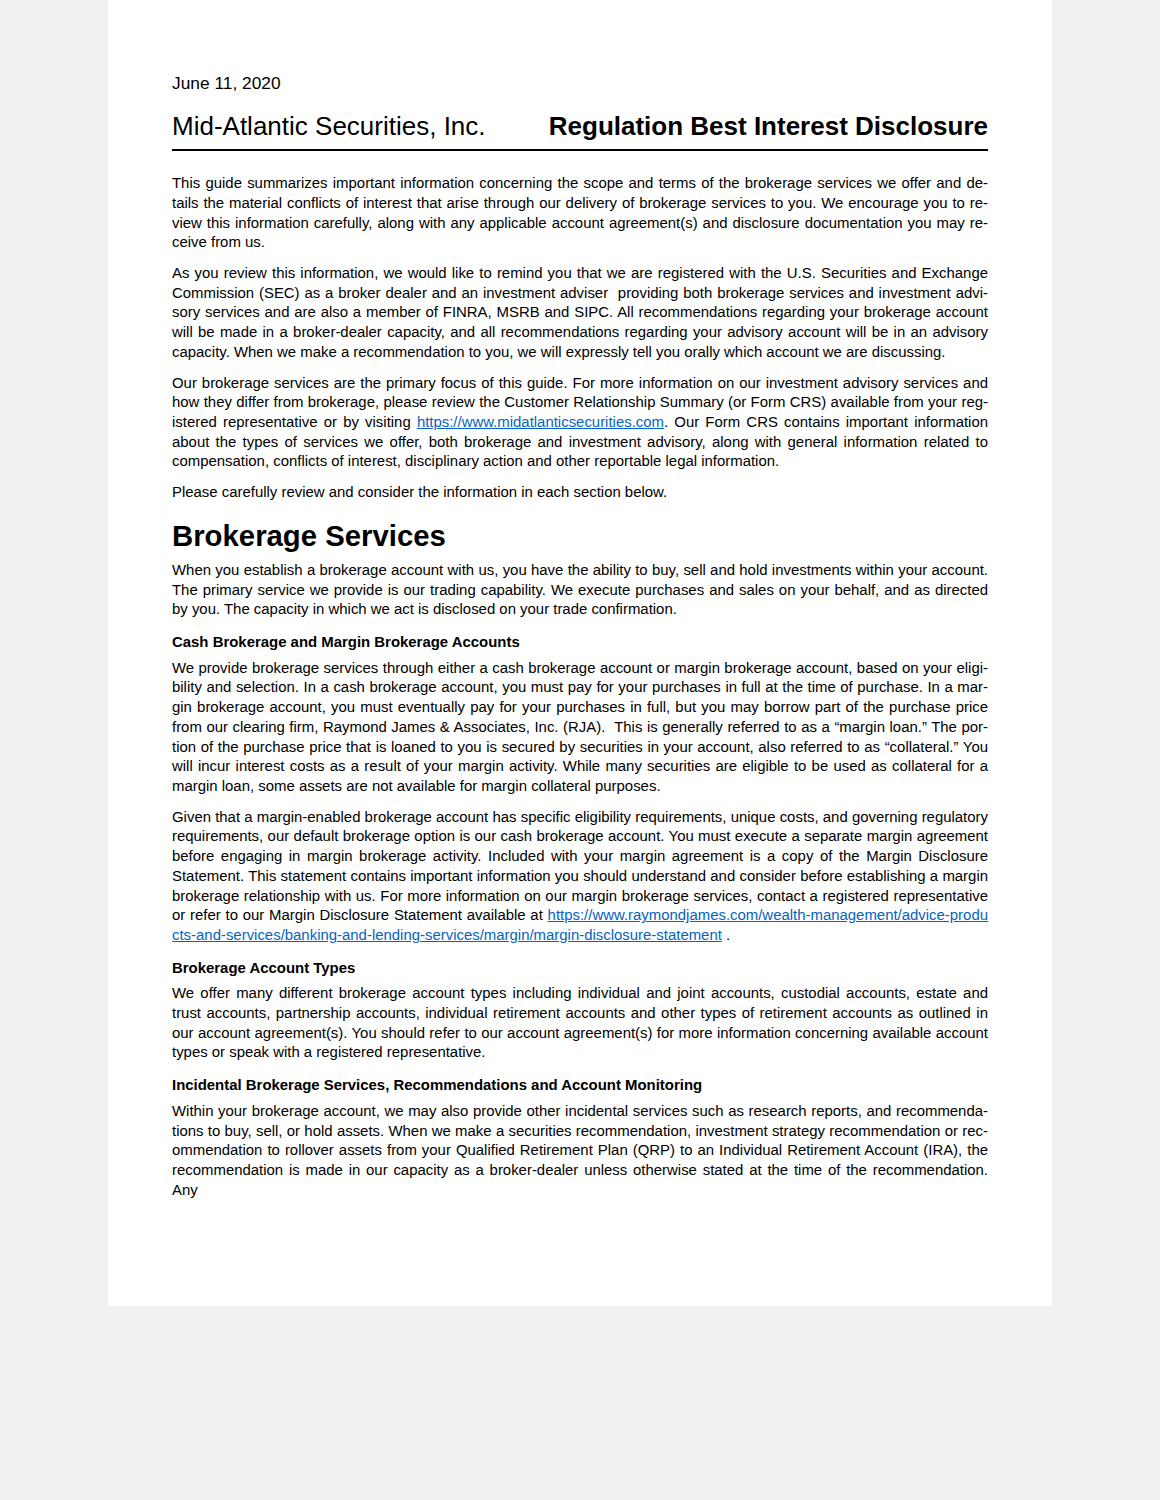June 11, 2020
Mid-Atlantic Securities, Inc.
Regulation Best Interest Disclosure
This guide summarizes important information concerning the scope and terms of the brokerage services we offer and details the material conflicts of interest that arise through our delivery of brokerage services to you. We encourage you to review this information carefully, along with any applicable account agreement(s) and disclosure documentation you may receive from us.
As you review this information, we would like to remind you that we are registered with the U.S. Securities and Exchange Commission (SEC) as a broker dealer and an investment adviser providing both brokerage services and investment advisory services and are also a member of FINRA, MSRB and SIPC. All recommendations regarding your brokerage account will be made in a broker-dealer capacity, and all recommendations regarding your advisory account will be in an advisory capacity. When we make a recommendation to you, we will expressly tell you orally which account we are discussing.
Our brokerage services are the primary focus of this guide. For more information on our investment advisory services and how they differ from brokerage, please review the Customer Relationship Summary (or Form CRS) available from your registered representative or by visiting https://www.midatlanticsecurities.com. Our Form CRS contains important information about the types of services we offer, both brokerage and investment advisory, along with general information related to compensation, conflicts of interest, disciplinary action and other reportable legal information.
Please carefully review and consider the information in each section below.
Brokerage Services
When you establish a brokerage account with us, you have the ability to buy, sell and hold investments within your account. The primary service we provide is our trading capability. We execute purchases and sales on your behalf, and as directed by you. The capacity in which we act is disclosed on your trade confirmation.
Cash Brokerage and Margin Brokerage Accounts
We provide brokerage services through either a cash brokerage account or margin brokerage account, based on your eligibility and selection. In a cash brokerage account, you must pay for your purchases in full at the time of purchase. In a margin brokerage account, you must eventually pay for your purchases in full, but you may borrow part of the purchase price from our clearing firm, Raymond James & Associates, Inc. (RJA). This is generally referred to as a “margin loan.” The portion of the purchase price that is loaned to you is secured by securities in your account, also referred to as “collateral.” You will incur interest costs as a result of your margin activity. While many securities are eligible to be used as collateral for a margin loan, some assets are not available for margin collateral purposes.
Given that a margin-enabled brokerage account has specific eligibility requirements, unique costs, and governing regulatory requirements, our default brokerage option is our cash brokerage account. You must execute a separate margin agreement before engaging in margin brokerage activity. Included with your margin agreement is a copy of the Margin Disclosure Statement. This statement contains important information you should understand and consider before establishing a margin brokerage relationship with us. For more information on our margin brokerage services, contact a registered representative or refer to our Margin Disclosure Statement available at https://www.raymondjames.com/wealth-management/advice-products-and-services/banking-and-lending-services/margin/margin-disclosure-statement .
Brokerage Account Types
We offer many different brokerage account types including individual and joint accounts, custodial accounts, estate and trust accounts, partnership accounts, individual retirement accounts and other types of retirement accounts as outlined in our account agreement(s). You should refer to our account agreement(s) for more information concerning available account types or speak with a registered representative.
Incidental Brokerage Services, Recommendations and Account Monitoring
Within your brokerage account, we may also provide other incidental services such as research reports, and recommendations to buy, sell, or hold assets. When we make a securities recommendation, investment strategy recommendation or recommendation to rollover assets from your Qualified Retirement Plan (QRP) to an Individual Retirement Account (IRA), the recommendation is made in our capacity as a broker-dealer unless otherwise stated at the time of the recommendation. Any